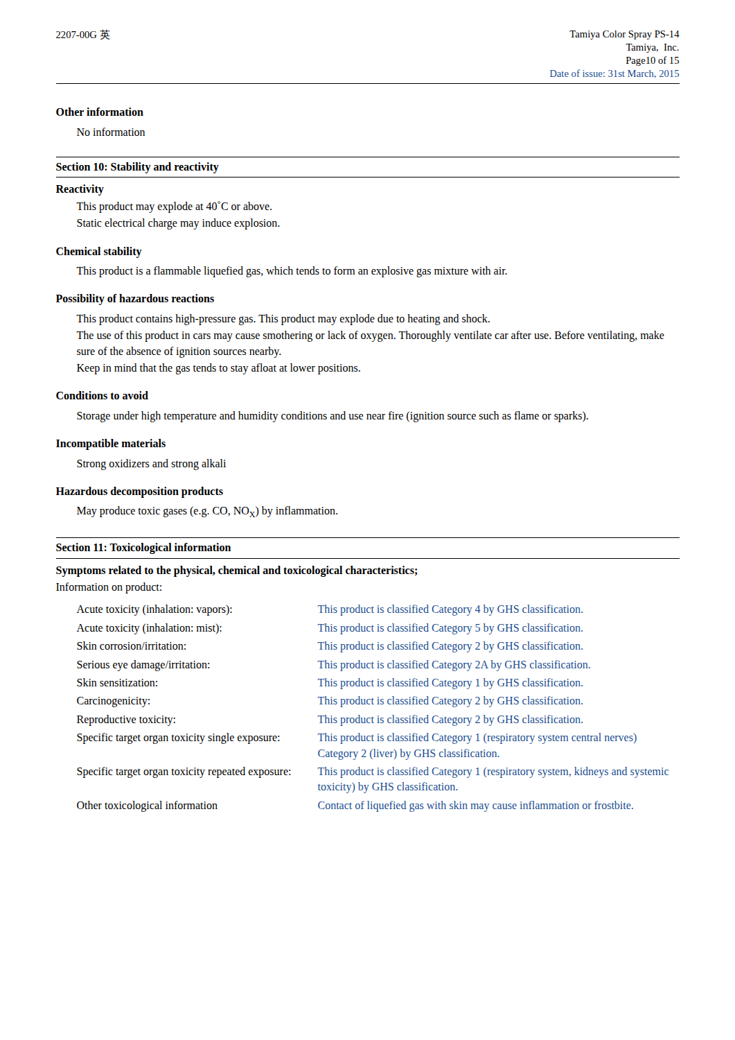2207-00G 英
Tamiya Color Spray PS-14
Tamiya, Inc.
Page10 of 15
Date of issue: 31st March, 2015
Other information
No information
Section 10: Stability and reactivity
Reactivity
This product may explode at 40˚C or above.
Static electrical charge may induce explosion.
Chemical stability
This product is a flammable liquefied gas, which tends to form an explosive gas mixture with air.
Possibility of hazardous reactions
This product contains high-pressure gas. This product may explode due to heating and shock.
The use of this product in cars may cause smothering or lack of oxygen. Thoroughly ventilate car after use. Before ventilating, make sure of the absence of ignition sources nearby.
Keep in mind that the gas tends to stay afloat at lower positions.
Conditions to avoid
Storage under high temperature and humidity conditions and use near fire (ignition source such as flame or sparks).
Incompatible materials
Strong oxidizers and strong alkali
Hazardous decomposition products
May produce toxic gases (e.g. CO, NOX) by inflammation.
Section 11: Toxicological information
Symptoms related to the physical, chemical and toxicological characteristics;
Information on product:
| Acute toxicity (inhalation: vapors): | This product is classified Category 4 by GHS classification. |
| Acute toxicity (inhalation: mist): | This product is classified Category 5 by GHS classification. |
| Skin corrosion/irritation: | This product is classified Category 2 by GHS classification. |
| Serious eye damage/irritation: | This product is classified Category 2A by GHS classification. |
| Skin sensitization: | This product is classified Category 1 by GHS classification. |
| Carcinogenicity: | This product is classified Category 2 by GHS classification. |
| Reproductive toxicity: | This product is classified Category 2 by GHS classification. |
| Specific target organ toxicity single exposure: | This product is classified Category 1 (respiratory system central nerves) Category 2 (liver) by GHS classification. |
| Specific target organ toxicity repeated exposure: | This product is classified Category 1 (respiratory system, kidneys and systemic toxicity) by GHS classification. |
| Other toxicological information | Contact of liquefied gas with skin may cause inflammation or frostbite. |